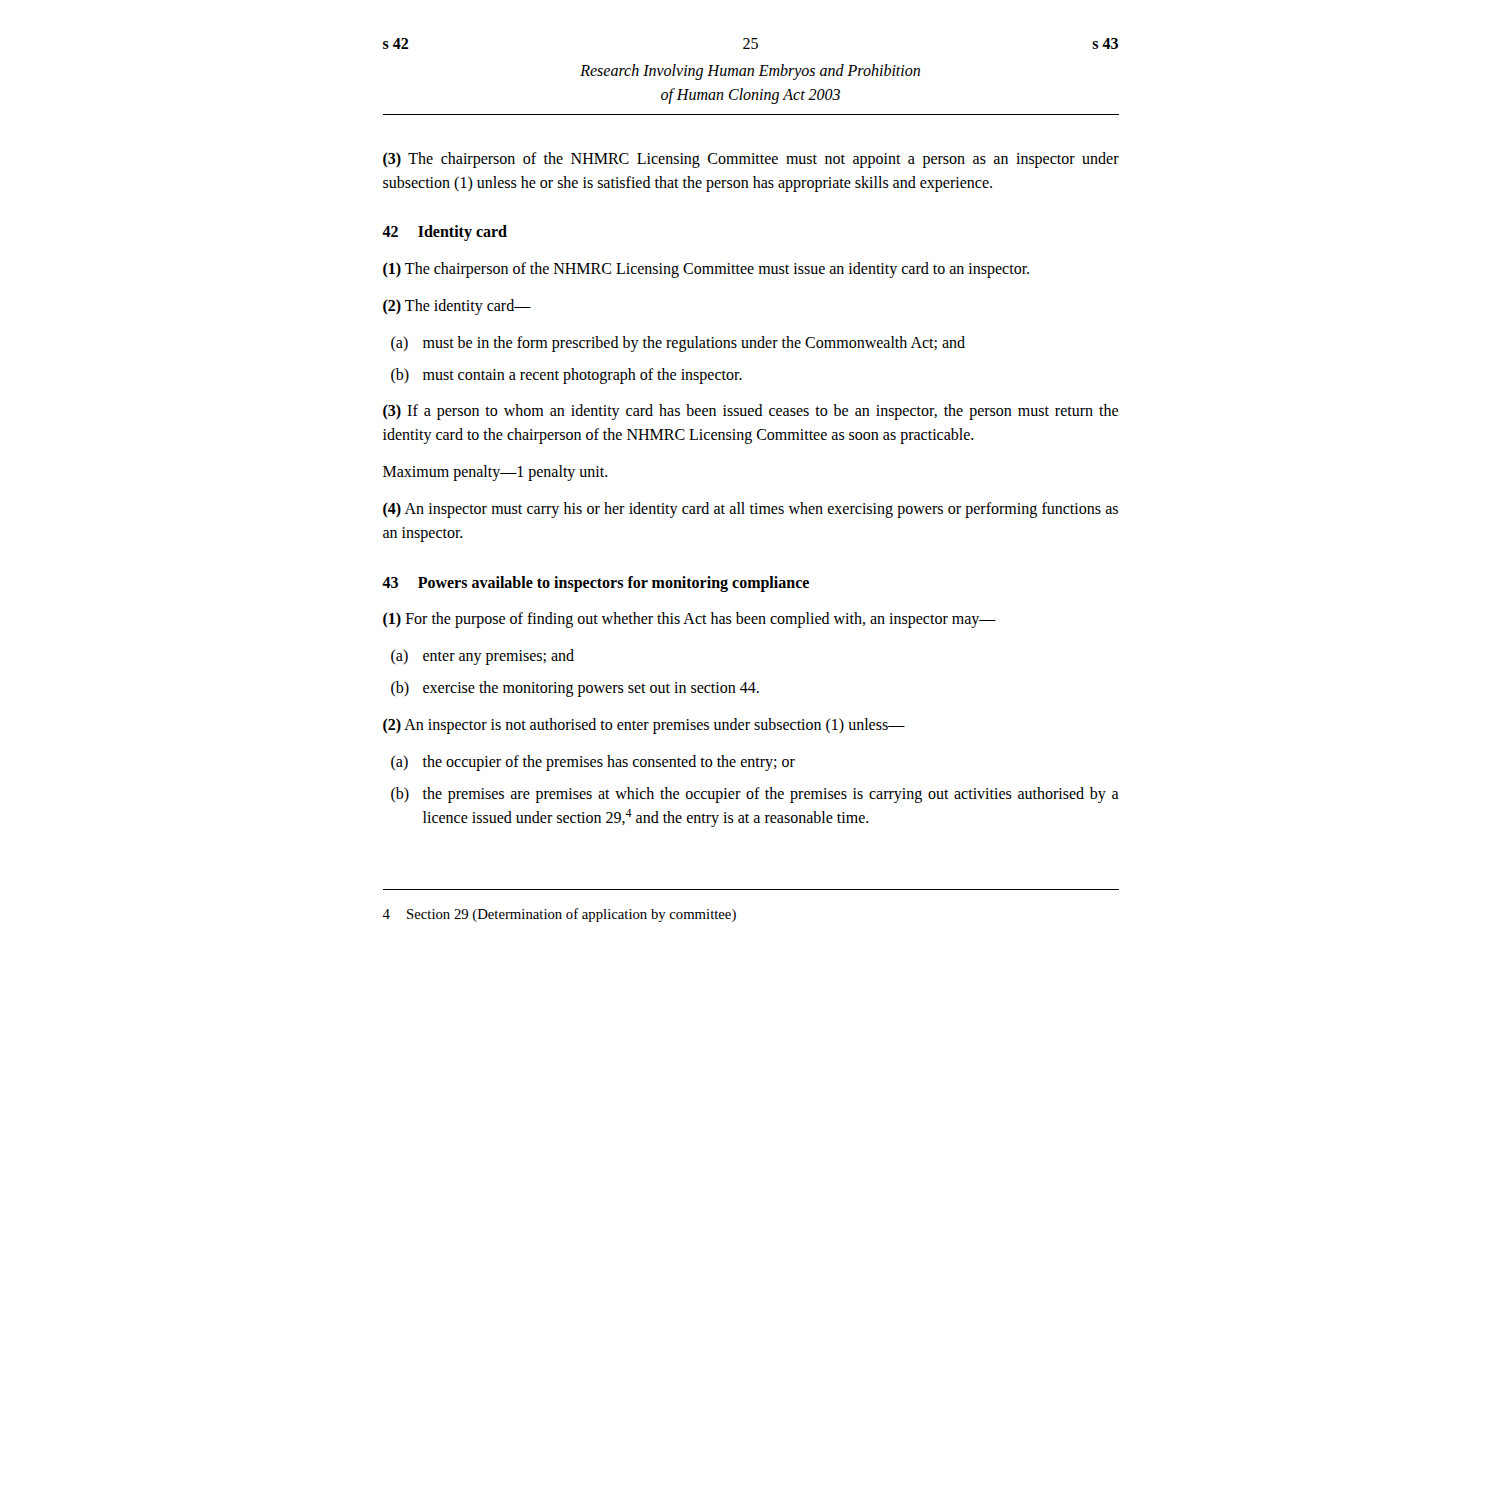s 42 25 s 43
Research Involving Human Embryos and Prohibition
of Human Cloning Act 2003
(3) The chairperson of the NHMRC Licensing Committee must not appoint a person as an inspector under subsection (1) unless he or she is satisfied that the person has appropriate skills and experience.
42 Identity card
(1) The chairperson of the NHMRC Licensing Committee must issue an identity card to an inspector.
(2) The identity card—
must be in the form prescribed by the regulations under the Commonwealth Act; and
must contain a recent photograph of the inspector.
(3) If a person to whom an identity card has been issued ceases to be an inspector, the person must return the identity card to the chairperson of the NHMRC Licensing Committee as soon as practicable.
Maximum penalty—1 penalty unit.
(4) An inspector must carry his or her identity card at all times when exercising powers or performing functions as an inspector.
43 Powers available to inspectors for monitoring compliance
(1) For the purpose of finding out whether this Act has been complied with, an inspector may—
enter any premises; and
exercise the monitoring powers set out in section 44.
(2) An inspector is not authorised to enter premises under subsection (1) unless—
the occupier of the premises has consented to the entry; or
the premises are premises at which the occupier of the premises is carrying out activities authorised by a licence issued under section 29,4 and the entry is at a reasonable time.
4 Section 29 (Determination of application by committee)